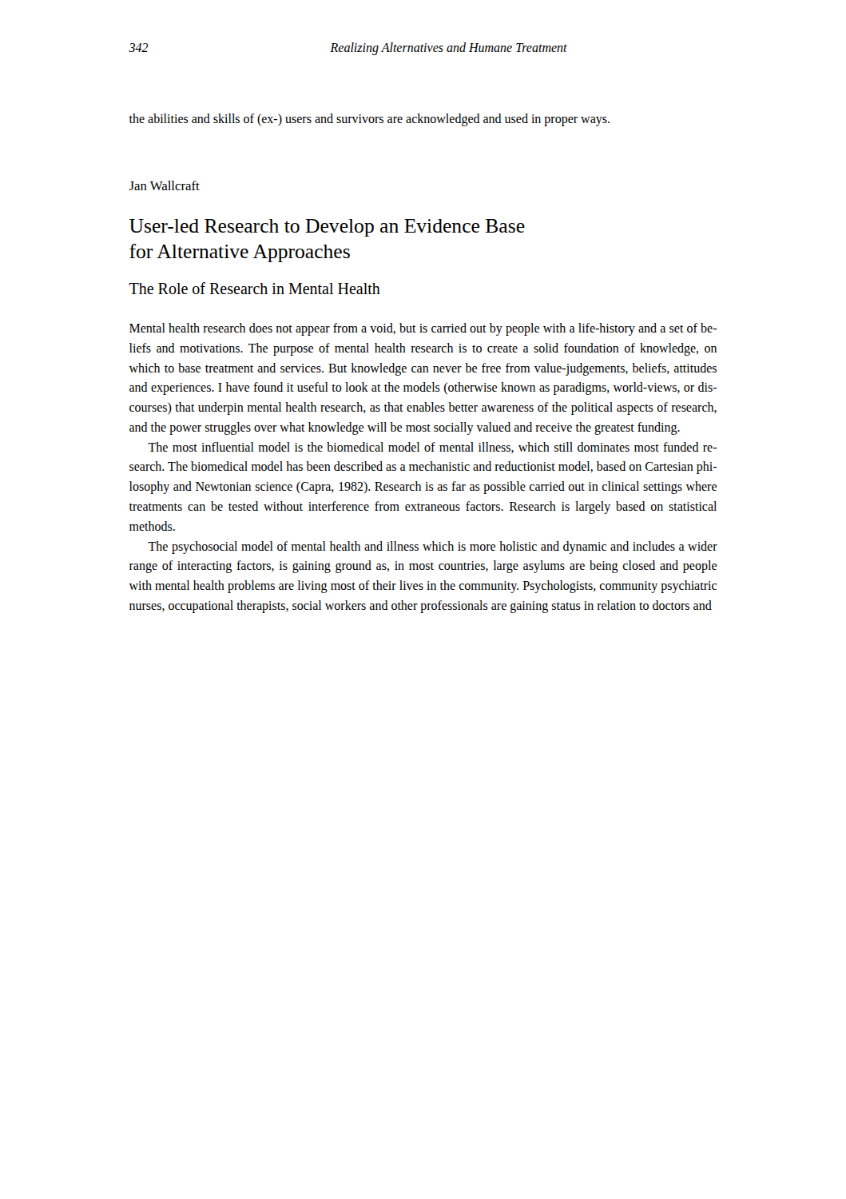342 Realizing Alternatives and Humane Treatment
the abilities and skills of (ex-) users and survivors are acknowledged and used in proper ways.
Jan Wallcraft
User-led Research to Develop an Evidence Base
for Alternative Approaches
The Role of Research in Mental Health
Mental health research does not appear from a void, but is carried out by people with a life-history and a set of beliefs and motivations. The purpose of mental health research is to create a solid foundation of knowledge, on which to base treatment and services. But knowledge can never be free from value-judgements, beliefs, attitudes and experiences. I have found it useful to look at the models (otherwise known as paradigms, world-views, or discourses) that underpin mental health research, as that enables better awareness of the political aspects of research, and the power struggles over what knowledge will be most socially valued and receive the greatest funding.
The most influential model is the biomedical model of mental illness, which still dominates most funded research. The biomedical model has been described as a mechanistic and reductionist model, based on Cartesian philosophy and Newtonian science (Capra, 1982). Research is as far as possible carried out in clinical settings where treatments can be tested without interference from extraneous factors. Research is largely based on statistical methods.
The psychosocial model of mental health and illness which is more holistic and dynamic and includes a wider range of interacting factors, is gaining ground as, in most countries, large asylums are being closed and people with mental health problems are living most of their lives in the community. Psychologists, community psychiatric nurses, occupational therapists, social workers and other professionals are gaining status in relation to doctors and